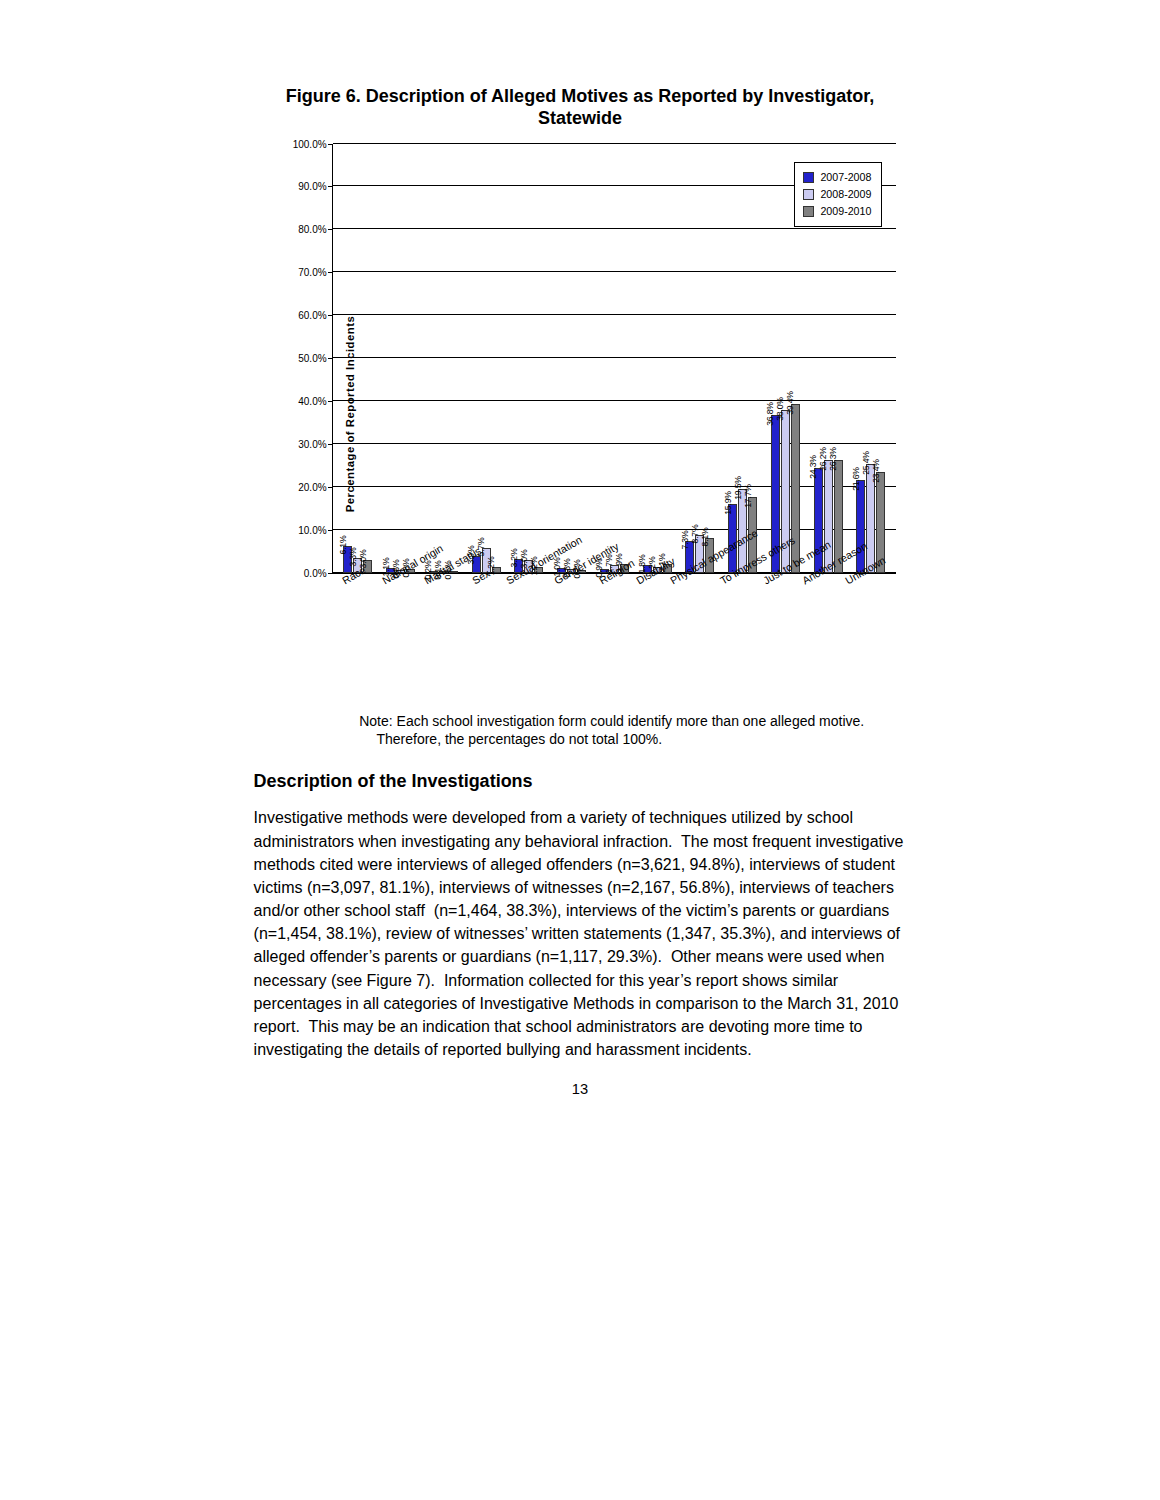Figure 6. Description of Alleged Motives as Reported by Investigator, Statewide
Percentage of Reported Incidents
100.0%
90.0%
80.0%
70.0%
60.0%
50.0%
40.0%
30.0%
20.0%
10.0%
0.0%
2007-2008
2008-2009
2009-2010
6.1%
3.3%
3.0%
1.1%
0.6%
0.8%
0.2%
0.1%
0.1%
3.9%
5.7%
1.2%
3.2%
3.0%
1.2%
1.0%
0.8%
0.7%
0.9%
1.7%
1.9%
1.8%
1.2%
2.1%
7.3%
8.7%
8.1%
15.9%
19.5%
17.7%
36.8%
38.0%
39.4%
24.3%
26.2%
26.3%
21.6%
25.4%
23.4%
Race
National origin
Marital status
Sex
Sexual orientation
Gender identity
Religion
Disability
Physical appearance
To impress others
Just to be mean
Another reason
Unknown
Note: Each school investigation form could identify more than one alleged motive. Therefore, the percentages do not total 100%.
Description of the Investigations
Investigative methods were developed from a variety of techniques utilized by school administrators when investigating any behavioral infraction. The most frequent investigative methods cited were interviews of alleged offenders (n=3,621, 94.8%), interviews of student victims (n=3,097, 81.1%), interviews of witnesses (n=2,167, 56.8%), interviews of teachers and/or other school staff (n=1,464, 38.3%), interviews of the victim’s parents or guardians (n=1,454, 38.1%), review of witnesses’ written statements (1,347, 35.3%), and interviews of alleged offender’s parents or guardians (n=1,117, 29.3%). Other means were used when necessary (see Figure 7). Information collected for this year’s report shows similar percentages in all categories of Investigative Methods in comparison to the March 31, 2010 report. This may be an indication that school administrators are devoting more time to investigating the details of reported bullying and harassment incidents.
13